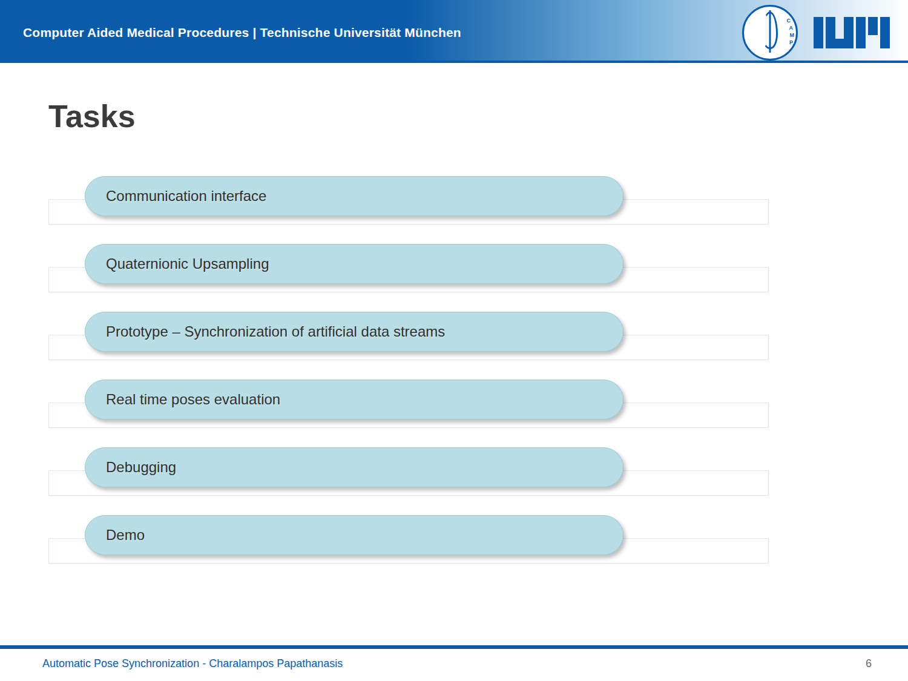Computer Aided Medical Procedures | Technische Universität München
C A M P
Tasks
Communication interface
Quaternionic Upsampling
Prototype – Synchronization of artificial data streams
Real time poses evaluation
Debugging
Demo
Automatic Pose Synchronization - Charalampos Papathanasis 6